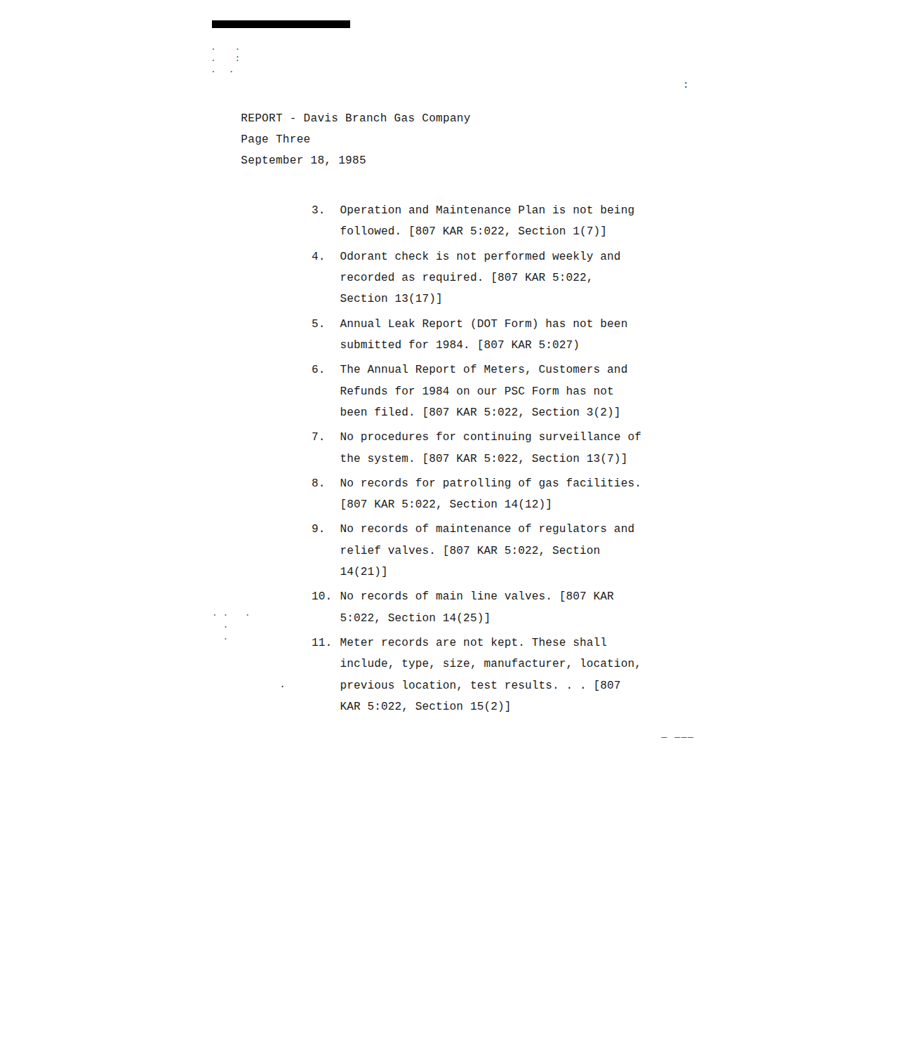. .
. :
. .
:
REPORT - Davis Branch Gas Company Page Three September 18, 1985
3. Operation and Maintenance Plan is not being followed. [807 KAR 5:022, Section 1(7)]
4. Odorant check is not performed weekly and recorded as required. [807 KAR 5:022, Section 13(17)]
5. Annual Leak Report (DOT Form) has not been submitted for 1984. [807 KAR 5:027)
6. The Annual Report of Meters, Customers and Refunds for 1984 on our PSC Form has not been filed. [807 KAR 5:022, Section 3(2)]
7. No procedures for continuing surveillance of the system. [807 KAR 5:022, Section 13(7)]
8. No records for patrolling of gas facilities. [807 KAR 5:022, Section 14(12)]
9. No records of maintenance of regulators and relief valves. [807 KAR 5:022, Section 14(21)]
10. No records of main line valves. [807 KAR 5:022, Section 14(25)]
11. Meter records are not kept. These shall include, type, size, manufacturer, location, previous location, test results. . . [807 KAR 5:022, Section 15(2)]
. . .
.
.
.
— ———